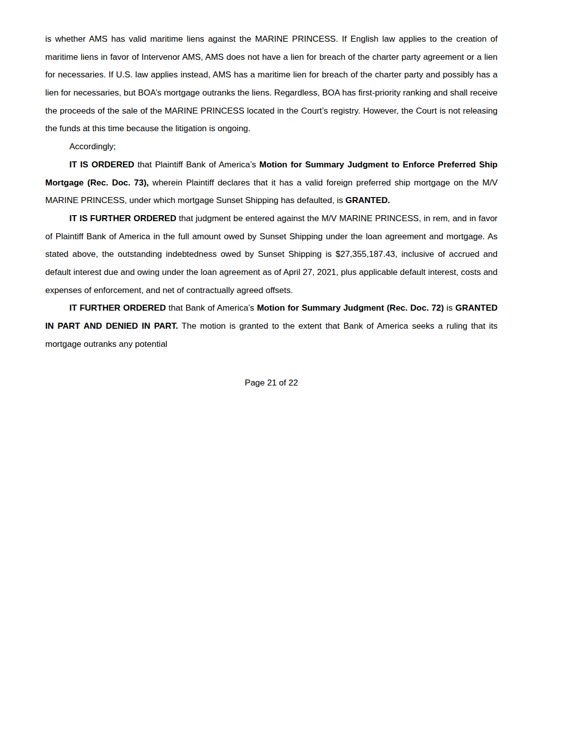is whether AMS has valid maritime liens against the MARINE PRINCESS. If English law applies to the creation of maritime liens in favor of Intervenor AMS, AMS does not have a lien for breach of the charter party agreement or a lien for necessaries. If U.S. law applies instead, AMS has a maritime lien for breach of the charter party and possibly has a lien for necessaries, but BOA’s mortgage outranks the liens. Regardless, BOA has first-priority ranking and shall receive the proceeds of the sale of the MARINE PRINCESS located in the Court’s registry. However, the Court is not releasing the funds at this time because the litigation is ongoing.
Accordingly;
IT IS ORDERED that Plaintiff Bank of America’s Motion for Summary Judgment to Enforce Preferred Ship Mortgage (Rec. Doc. 73), wherein Plaintiff declares that it has a valid foreign preferred ship mortgage on the M/V MARINE PRINCESS, under which mortgage Sunset Shipping has defaulted, is GRANTED.
IT IS FURTHER ORDERED that judgment be entered against the M/V MARINE PRINCESS, in rem, and in favor of Plaintiff Bank of America in the full amount owed by Sunset Shipping under the loan agreement and mortgage. As stated above, the outstanding indebtedness owed by Sunset Shipping is $27,355,187.43, inclusive of accrued and default interest due and owing under the loan agreement as of April 27, 2021, plus applicable default interest, costs and expenses of enforcement, and net of contractually agreed offsets.
IT FURTHER ORDERED that Bank of America’s Motion for Summary Judgment (Rec. Doc. 72) is GRANTED IN PART AND DENIED IN PART. The motion is granted to the extent that Bank of America seeks a ruling that its mortgage outranks any potential
Page 21 of 22